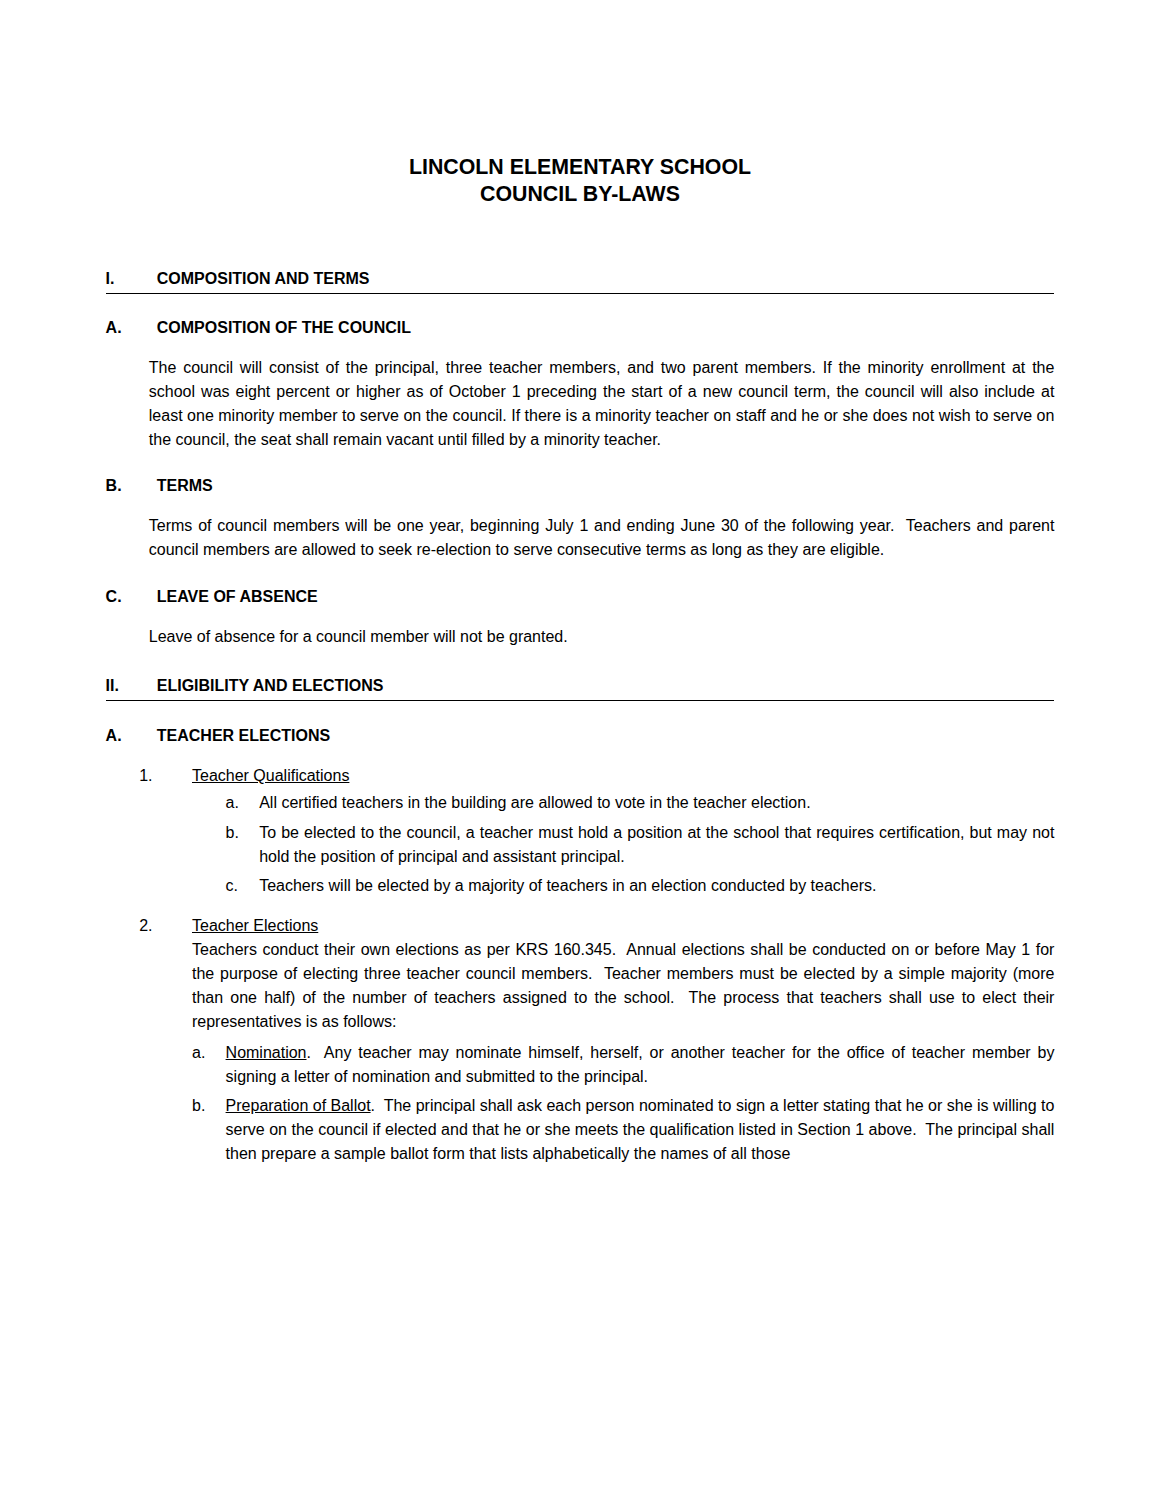LINCOLN ELEMENTARY SCHOOL
COUNCIL BY-LAWS
I. COMPOSITION AND TERMS
A. COMPOSITION OF THE COUNCIL
The council will consist of the principal, three teacher members, and two parent members. If the minority enrollment at the school was eight percent or higher as of October 1 preceding the start of a new council term, the council will also include at least one minority member to serve on the council. If there is a minority teacher on staff and he or she does not wish to serve on the council, the seat shall remain vacant until filled by a minority teacher.
B. TERMS
Terms of council members will be one year, beginning July 1 and ending June 30 of the following year. Teachers and parent council members are allowed to seek re-election to serve consecutive terms as long as they are eligible.
C. LEAVE OF ABSENCE
Leave of absence for a council member will not be granted.
II. ELIGIBILITY AND ELECTIONS
A. TEACHER ELECTIONS
1. Teacher Qualifications
a. All certified teachers in the building are allowed to vote in the teacher election.
b. To be elected to the council, a teacher must hold a position at the school that requires certification, but may not hold the position of principal and assistant principal.
c. Teachers will be elected by a majority of teachers in an election conducted by teachers.
2. Teacher Elections
Teachers conduct their own elections as per KRS 160.345. Annual elections shall be conducted on or before May 1 for the purpose of electing three teacher council members. Teacher members must be elected by a simple majority (more than one half) of the number of teachers assigned to the school. The process that teachers shall use to elect their representatives is as follows:
a. Nomination. Any teacher may nominate himself, herself, or another teacher for the office of teacher member by signing a letter of nomination and submitted to the principal.
b. Preparation of Ballot. The principal shall ask each person nominated to sign a letter stating that he or she is willing to serve on the council if elected and that he or she meets the qualification listed in Section 1 above. The principal shall then prepare a sample ballot form that lists alphabetically the names of all those